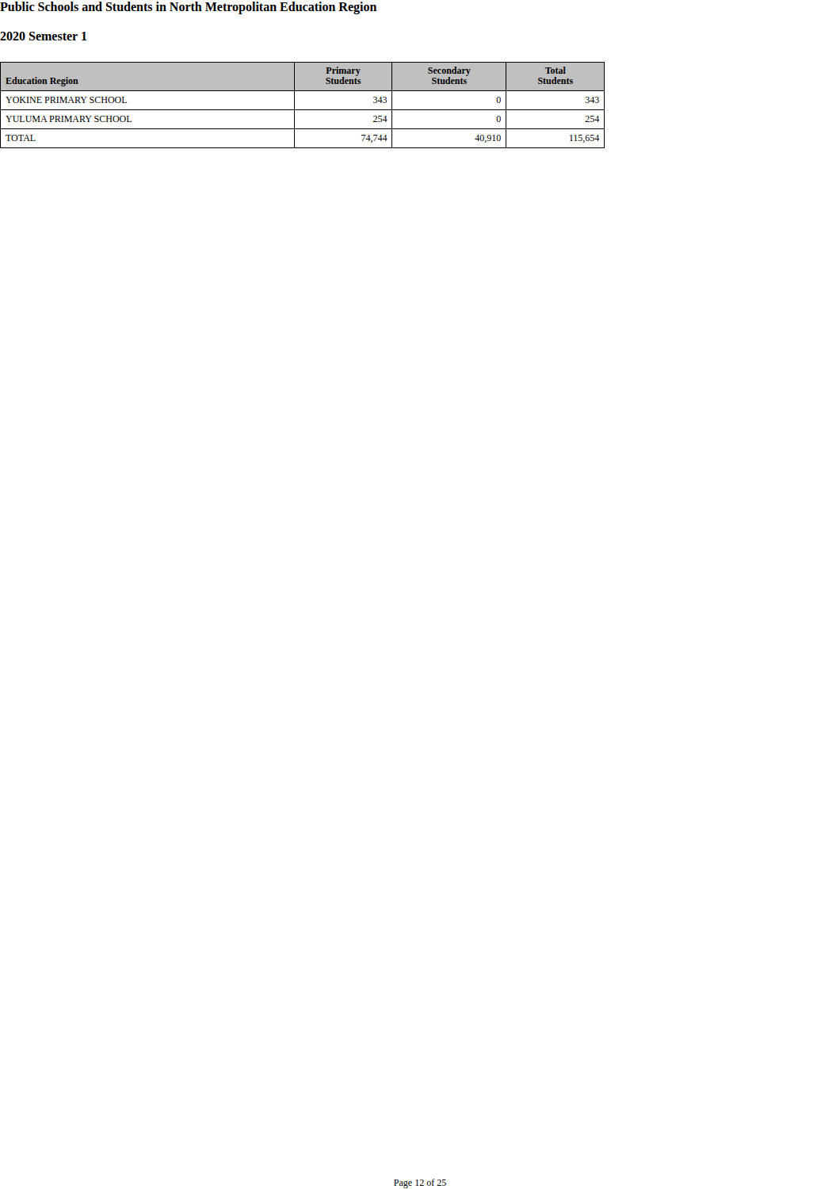Public Schools and Students in North Metropolitan Education Region
2020 Semester 1
| Education Region | Primary Students | Secondary Students | Total Students |
| --- | --- | --- | --- |
| YOKINE PRIMARY SCHOOL | 343 | 0 | 343 |
| YULUMA PRIMARY SCHOOL | 254 | 0 | 254 |
| TOTAL | 74,744 | 40,910 | 115,654 |
Page 12 of 25